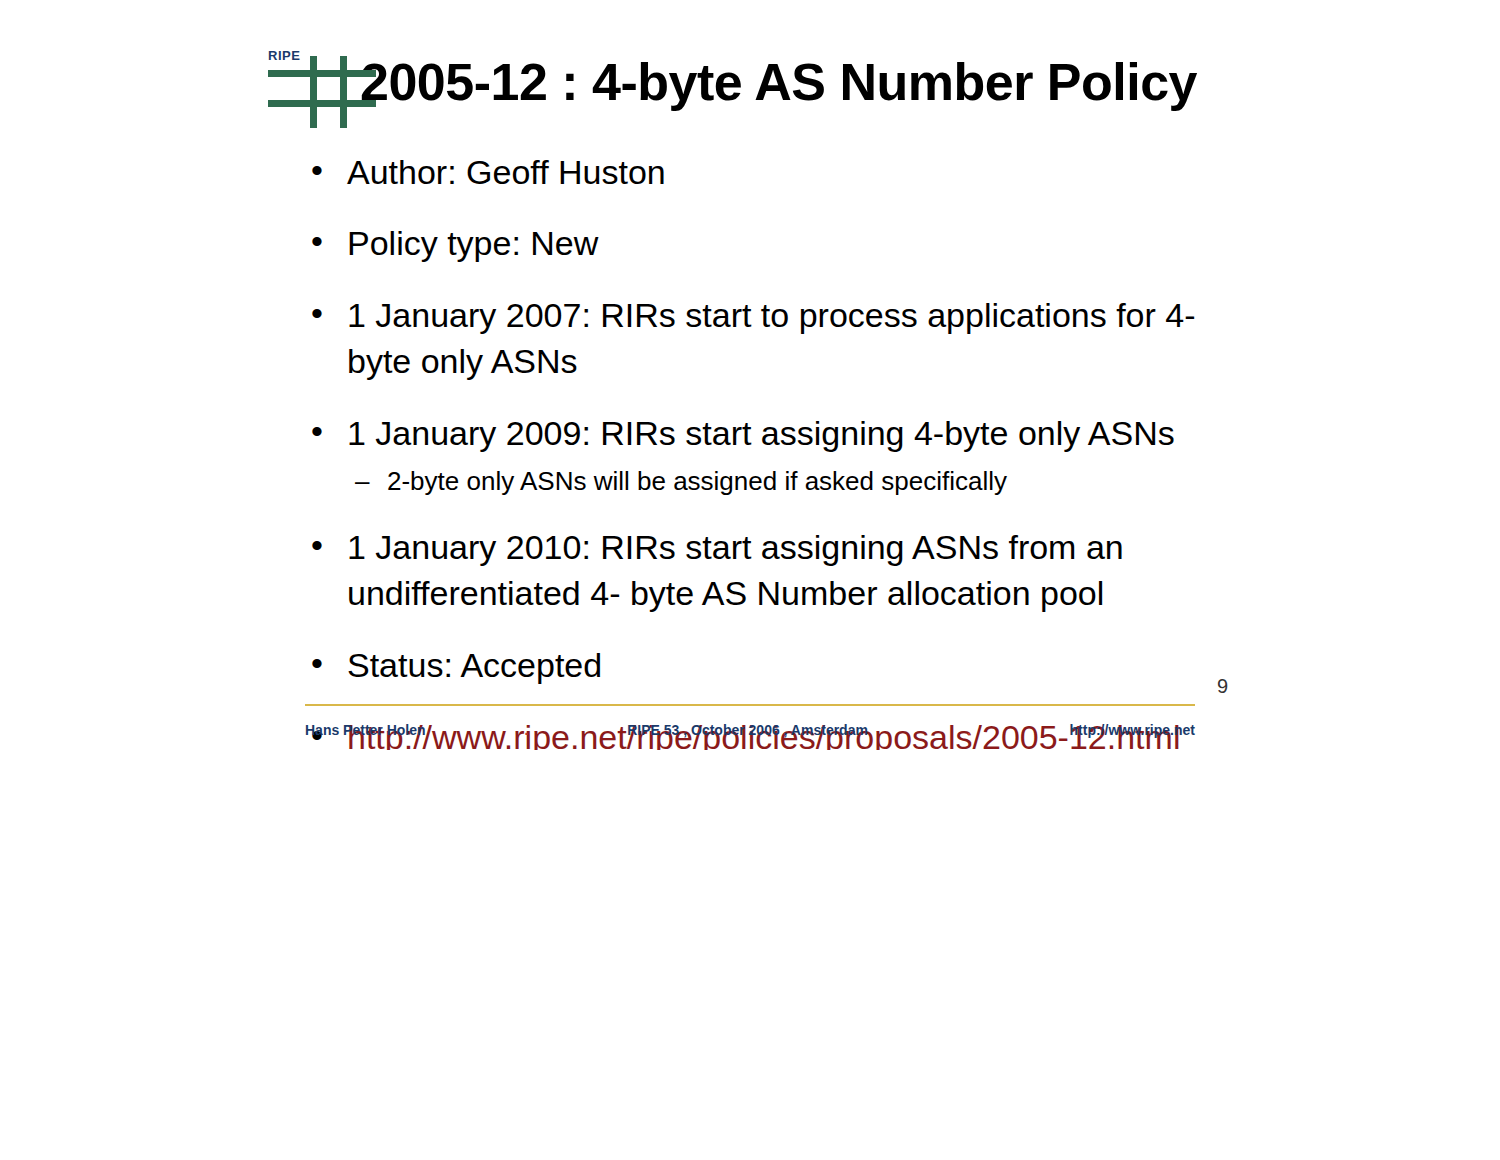RIPE
2005-12 : 4-byte AS Number Policy
Author: Geoff Huston
Policy type: New
1 January 2007: RIRs start to process applications for 4-byte only ASNs
1 January 2009: RIRs start assigning 4-byte only ASNs
2-byte only ASNs will be assigned if asked specifically
1 January 2010: RIRs start assigning ASNs from an undifferentiated 4- byte AS Number allocation pool
Status: Accepted
http://www.ripe.net/ripe/policies/proposals/2005-12.html
9
Hans Petter Holen . RIPE 53 , October 2006 , Amsterdam . http://www.ripe.net